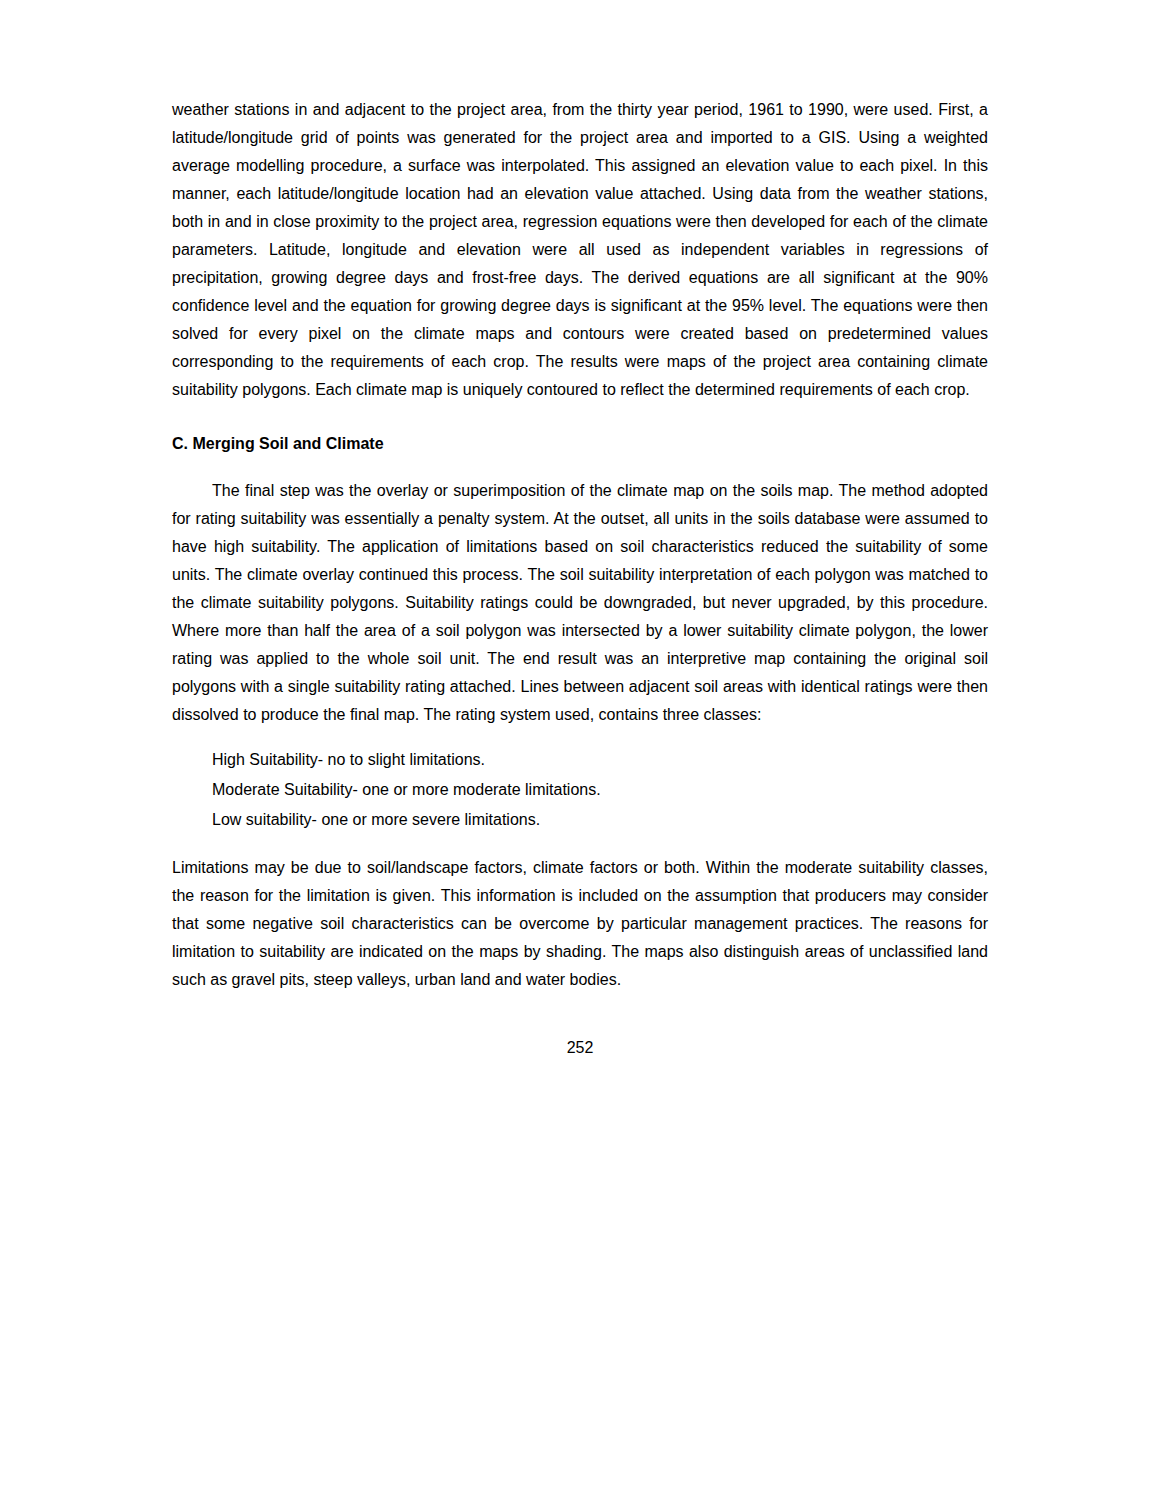weather stations in and adjacent to the project area, from the thirty year period, 1961 to 1990, were used. First, a latitude/longitude grid of points was generated for the project area and imported to a GIS. Using a weighted average modelling procedure, a surface was interpolated. This assigned an elevation value to each pixel. In this manner, each latitude/longitude location had an elevation value attached. Using data from the weather stations, both in and in close proximity to the project area, regression equations were then developed for each of the climate parameters. Latitude, longitude and elevation were all used as independent variables in regressions of precipitation, growing degree days and frost-free days. The derived equations are all significant at the 90% confidence level and the equation for growing degree days is significant at the 95% level. The equations were then solved for every pixel on the climate maps and contours were created based on predetermined values corresponding to the requirements of each crop. The results were maps of the project area containing climate suitability polygons. Each climate map is uniquely contoured to reflect the determined requirements of each crop.
C. Merging Soil and Climate
The final step was the overlay or superimposition of the climate map on the soils map. The method adopted for rating suitability was essentially a penalty system. At the outset, all units in the soils database were assumed to have high suitability. The application of limitations based on soil characteristics reduced the suitability of some units. The climate overlay continued this process. The soil suitability interpretation of each polygon was matched to the climate suitability polygons. Suitability ratings could be downgraded, but never upgraded, by this procedure. Where more than half the area of a soil polygon was intersected by a lower suitability climate polygon, the lower rating was applied to the whole soil unit. The end result was an interpretive map containing the original soil polygons with a single suitability rating attached. Lines between adjacent soil areas with identical ratings were then dissolved to produce the final map. The rating system used, contains three classes:
High Suitability- no to slight limitations.
Moderate Suitability- one or more moderate limitations.
Low suitability- one or more severe limitations.
Limitations may be due to soil/landscape factors, climate factors or both. Within the moderate suitability classes, the reason for the limitation is given. This information is included on the assumption that producers may consider that some negative soil characteristics can be overcome by particular management practices. The reasons for limitation to suitability are indicated on the maps by shading. The maps also distinguish areas of unclassified land such as gravel pits, steep valleys, urban land and water bodies.
252